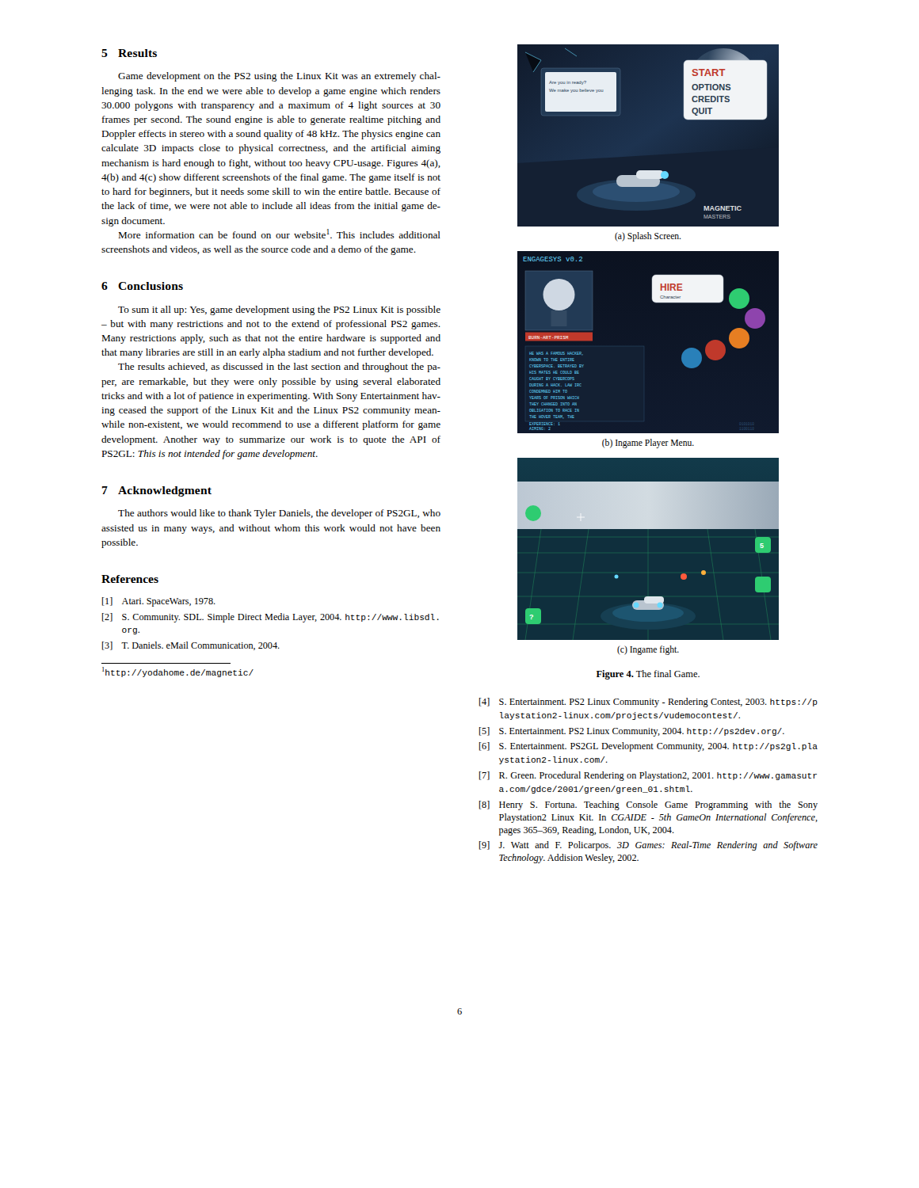5 Results
Game development on the PS2 using the Linux Kit was an extremely challenging task. In the end we were able to develop a game engine which renders 30.000 polygons with transparency and a maximum of 4 light sources at 30 frames per second. The sound engine is able to generate realtime pitching and Doppler effects in stereo with a sound quality of 48 kHz. The physics engine can calculate 3D impacts close to physical correctness, and the artificial aiming mechanism is hard enough to fight, without too heavy CPU-usage. Figures 4(a), 4(b) and 4(c) show different screenshots of the final game. The game itself is not to hard for beginners, but it needs some skill to win the entire battle. Because of the lack of time, we were not able to include all ideas from the initial game design document.
More information can be found on our website1. This includes additional screenshots and videos, as well as the source code and a demo of the game.
6 Conclusions
To sum it all up: Yes, game development using the PS2 Linux Kit is possible – but with many restrictions and not to the extend of professional PS2 games. Many restrictions apply, such as that not the entire hardware is supported and that many libraries are still in an early alpha stadium and not further developed.
The results achieved, as discussed in the last section and throughout the paper, are remarkable, but they were only possible by using several elaborated tricks and with a lot of patience in experimenting. With Sony Entertainment having ceased the support of the Linux Kit and the Linux PS2 community meanwhile non-existent, we would recommend to use a different platform for game development. Another way to summarize our work is to quote the API of PS2GL: This is not intended for game development.
7 Acknowledgment
The authors would like to thank Tyler Daniels, the developer of PS2GL, who assisted us in many ways, and without whom this work would not have been possible.
References
[1] Atari. SpaceWars, 1978.
[2] S. Community. SDL. Simple Direct Media Layer, 2004. http://www.libsdl.org.
[3] T. Daniels. eMail Communication, 2004.
1http://yodahome.de/magnetic/
(a) Splash Screen.
(b) Ingame Player Menu.
(c) Ingame fight.
Figure 4. The final Game.
[4] S. Entertainment. PS2 Linux Community - Rendering Contest, 2003. https://playstation2-linux.com/projects/vudemocontest/.
[5] S. Entertainment. PS2 Linux Community, 2004. http://ps2dev.org/.
[6] S. Entertainment. PS2GL Development Community, 2004. http://ps2gl.playstation2-linux.com/.
[7] R. Green. Procedural Rendering on Playstation2, 2001. http://www.gamasutra.com/gdce/2001/green/green_01.shtml.
[8] Henry S. Fortuna. Teaching Console Game Programming with the Sony Playstation2 Linux Kit. In CGAIDE - 5th GameOn International Conference, pages 365–369, Reading, London, UK, 2004.
[9] J. Watt and F. Policarpos. 3D Games: Real-Time Rendering and Software Technology. Addision Wesley, 2002.
6